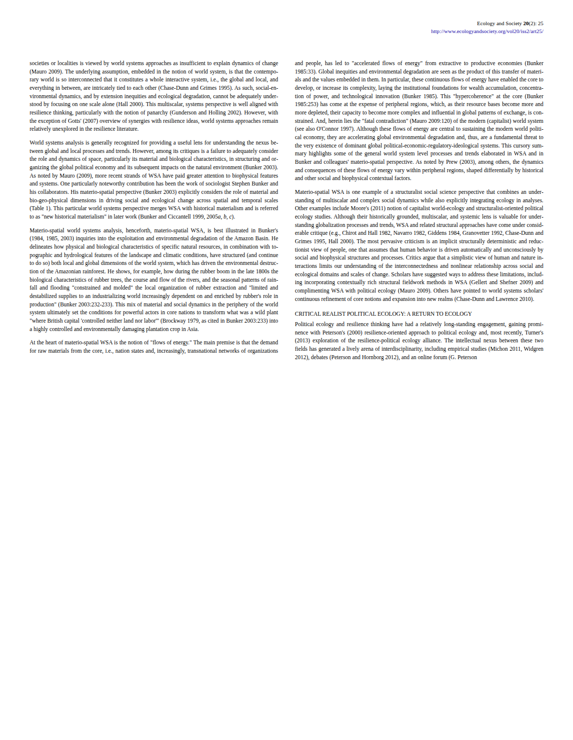Ecology and Society 20(2): 25
http://www.ecologyandsociety.org/vol20/iss2/art25/
societies or localities is viewed by world systems approaches as insufficient to explain dynamics of change (Mauro 2009). The underlying assumption, embedded in the notion of world system, is that the contemporary world is so interconnected that it constitutes a whole interactive system, i.e., the global and local, and everything in between, are intricately tied to each other (Chase-Dunn and Grimes 1995). As such, social-environmental dynamics, and by extension inequities and ecological degradation, cannot be adequately understood by focusing on one scale alone (Hall 2000). This multiscalar, systems perspective is well aligned with resilience thinking, particularly with the notion of panarchy (Gunderson and Holling 2002). However, with the exception of Gotts' (2007) overview of synergies with resilience ideas, world systems approaches remain relatively unexplored in the resilience literature.
World systems analysis is generally recognized for providing a useful lens for understanding the nexus between global and local processes and trends. However, among its critiques is a failure to adequately consider the role and dynamics of space, particularly its material and biological characteristics, in structuring and organizing the global political economy and its subsequent impacts on the natural environment (Bunker 2003). As noted by Mauro (2009), more recent strands of WSA have paid greater attention to biophysical features and systems. One particularly noteworthy contribution has been the work of sociologist Stephen Bunker and his collaborators. His materio-spatial perspective (Bunker 2003) explicitly considers the role of material and bio-geo-physical dimensions in driving social and ecological change across spatial and temporal scales (Table 1). This particular world systems perspective merges WSA with historical materialism and is referred to as "new historical materialism" in later work (Bunker and Ciccantell 1999, 2005a, b, c).
Materio-spatial world systems analysis, henceforth, materio-spatial WSA, is best illustrated in Bunker's (1984, 1985, 2003) inquiries into the exploitation and environmental degradation of the Amazon Basin. He delineates how physical and biological characteristics of specific natural resources, in combination with topographic and hydrological features of the landscape and climatic conditions, have structured (and continue to do so) both local and global dimensions of the world system, which has driven the environmental destruction of the Amazonian rainforest. He shows, for example, how during the rubber boom in the late 1800s the biological characteristics of rubber trees, the course and flow of the rivers, and the seasonal patterns of rainfall and flooding "constrained and molded" the local organization of rubber extraction and "limited and destabilized supplies to an industrializing world increasingly dependent on and enriched by rubber's role in production" (Bunker 2003:232-233). This mix of material and social dynamics in the periphery of the world system ultimately set the conditions for powerful actors in core nations to transform what was a wild plant "where British capital 'controlled neither land nor labor'" (Brockway 1979, as cited in Bunker 2003:233) into a highly controlled and environmentally damaging plantation crop in Asia.
At the heart of materio-spatial WSA is the notion of "flows of energy." The main premise is that the demand for raw materials from the core, i.e., nation states and, increasingly, transnational networks of organizations and people, has led to "accelerated flows of energy" from extractive to productive economies (Bunker 1985:33). Global inequities and environmental degradation are seen as the product of this transfer of materials and the values embedded in them. In particular, these continuous flows of energy have enabled the core to develop, or increase its complexity, laying the institutional foundations for wealth accumulation, concentration of power, and technological innovation (Bunker 1985). This "hypercoherence" at the core (Bunker 1985:253) has come at the expense of peripheral regions, which, as their resource bases become more and more depleted, their capacity to become more complex and influential in global patterns of exchange, is constrained. And, herein lies the "fatal contradiction" (Mauro 2009:120) of the modern (capitalist) world system (see also O'Connor 1997). Although these flows of energy are central to sustaining the modern world political economy, they are accelerating global environmental degradation and, thus, are a fundamental threat to the very existence of dominant global political-economic-regulatory-ideological systems. This cursory summary highlights some of the general world system level processes and trends elaborated in WSA and in Bunker and colleagues' materio-spatial perspective. As noted by Prew (2003), among others, the dynamics and consequences of these flows of energy vary within peripheral regions, shaped differentially by historical and other social and biophysical contextual factors.
Materio-spatial WSA is one example of a structuralist social science perspective that combines an understanding of multiscalar and complex social dynamics while also explicitly integrating ecology in analyses. Other examples include Moore's (2011) notion of capitalist world-ecology and structuralist-oriented political ecology studies. Although their historically grounded, multiscalar, and systemic lens is valuable for understanding globalization processes and trends, WSA and related structural approaches have come under considerable critique (e.g., Chirot and Hall 1982, Navarro 1982, Giddens 1984, Granovetter 1992, Chase-Dunn and Grimes 1995, Hall 2000). The most pervasive criticism is an implicit structurally deterministic and reductionist view of people, one that assumes that human behavior is driven automatically and unconsciously by social and biophysical structures and processes. Critics argue that a simplistic view of human and nature interactions limits our understanding of the interconnectedness and nonlinear relationship across social and ecological domains and scales of change. Scholars have suggested ways to address these limitations, including incorporating contextually rich structural fieldwork methods in WSA (Gellert and Shefner 2009) and complimenting WSA with political ecology (Mauro 2009). Others have pointed to world systems scholars' continuous refinement of core notions and expansion into new realms (Chase-Dunn and Lawrence 2010).
Critical realist political ecology: a return to ecology
Political ecology and resilience thinking have had a relatively long-standing engagement, gaining prominence with Peterson's (2000) resilience-oriented approach to political ecology and, most recently, Turner's (2013) exploration of the resilience-political ecology alliance. The intellectual nexus between these two fields has generated a lively arena of interdisciplinarity, including empirical studies (Michon 2011, Widgren 2012), debates (Peterson and Hornborg 2012), and an online forum (G. Peterson